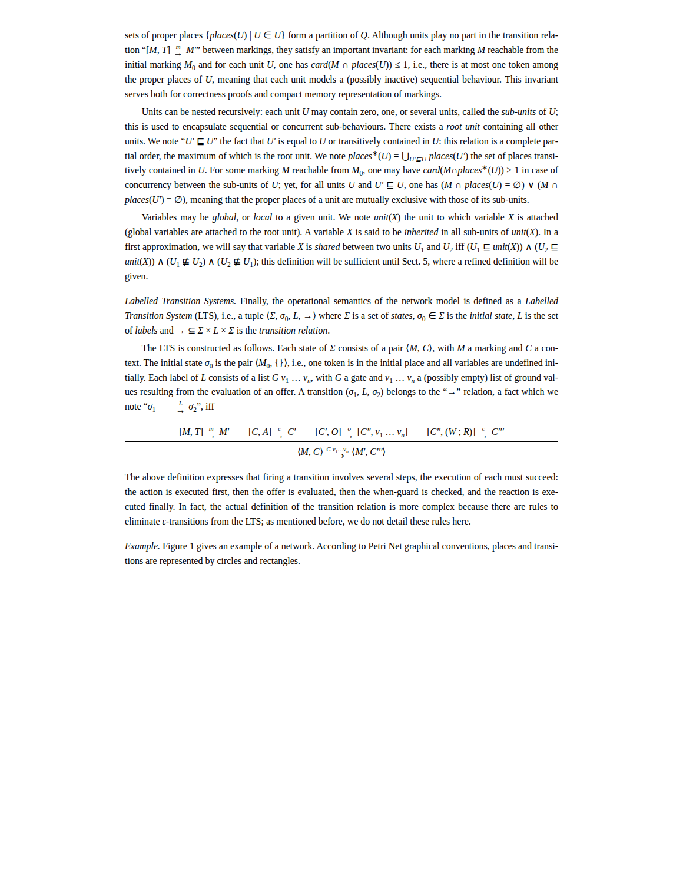sets of proper places {places(U) | U ∈ U} form a partition of Q. Although units play no part in the transition relation “[M, T] m→ M′” between markings, they satisfy an important invariant: for each marking M reachable from the initial marking M0 and for each unit U, one has card(M ∩ places(U)) ≤ 1, i.e., there is at most one token among the proper places of U, meaning that each unit models a (possibly inactive) sequential behaviour. This invariant serves both for correctness proofs and compact memory representation of markings.
Units can be nested recursively: each unit U may contain zero, one, or several units, called the sub-units of U; this is used to encapsulate sequential or concurrent sub-behaviours. There exists a root unit containing all other units. We note “U′ ⊑ U” the fact that U′ is equal to U or transitively contained in U: this relation is a complete partial order, the maximum of which is the root unit. We note places∗(U) = ⋃U′⊑U places(U′) the set of places transitively contained in U. For some marking M reachable from M0, one may have card(M∩places∗(U)) > 1 in case of concurrency between the sub-units of U; yet, for all units U and U′ ⊑ U, one has (M ∩ places(U) = ∅) ∨ (M ∩ places(U′) = ∅), meaning that the proper places of a unit are mutually exclusive with those of its sub-units.
Variables may be global, or local to a given unit. We note unit(X) the unit to which variable X is attached (global variables are attached to the root unit). A variable X is said to be inherited in all sub-units of unit(X). In a first approximation, we will say that variable X is shared between two units U1 and U2 iff (U1 ⊑ unit(X)) ∧ (U2 ⊑ unit(X)) ∧ (U1 ⋢ U2) ∧ (U2 ⋢ U1); this definition will be sufficient until Sect. 5, where a refined definition will be given.
Labelled Transition Systems. Finally, the operational semantics of the network model is defined as a Labelled Transition System (LTS), i.e., a tuple ⟨Σ, σ0, L, →⟩ where Σ is a set of states, σ0 ∈ Σ is the initial state, L is the set of labels and → ⊆ Σ × L × Σ is the transition relation.
The LTS is constructed as follows. Each state of Σ consists of a pair ⟨M, C⟩, with M a marking and C a context. The initial state σ0 is the pair ⟨M0, {}⟩, i.e., one token is in the initial place and all variables are undefined initially. Each label of L consists of a list G v1 … vn, with G a gate and v1 … vn a (possibly empty) list of ground values resulting from the evaluation of an offer. A transition (σ1, L, σ2) belongs to the “→” relation, a fact which we note “σ1 L→ σ2”, iff
[M, T] m→ M′ [C, A] c→ C′ [C′, O] o→ [C″, v1 … vn] [C″, (W ; R)] c→ C′′′ ⟨M, C⟩ G v1…vn⟶ ⟨M′, C′′′⟩
The above definition expresses that firing a transition involves several steps, the execution of each must succeed: the action is executed first, then the offer is evaluated, then the when-guard is checked, and the reaction is executed finally. In fact, the actual definition of the transition relation is more complex because there are rules to eliminate ε-transitions from the LTS; as mentioned before, we do not detail these rules here.
Example. Figure 1 gives an example of a network. According to Petri Net graphical conventions, places and transitions are represented by circles and rectangles.